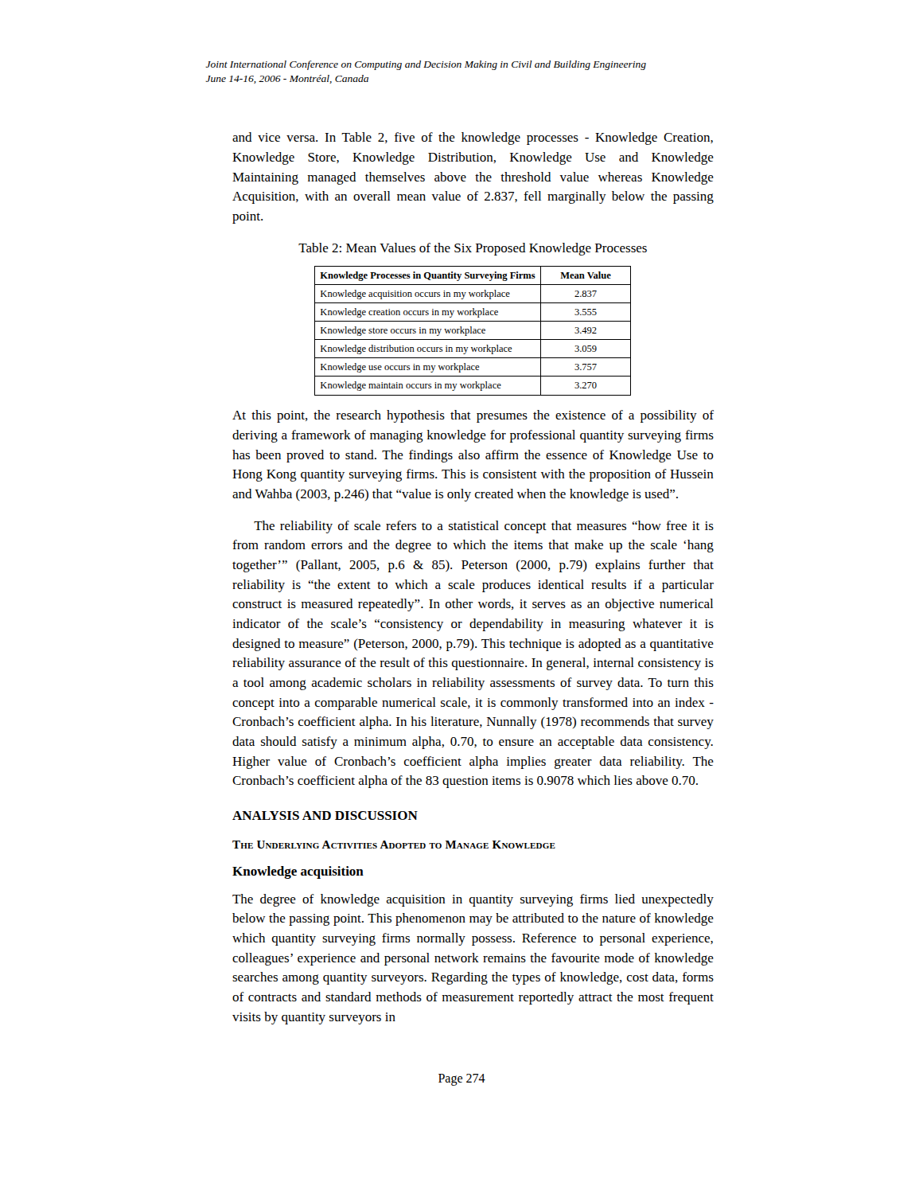Joint International Conference on Computing and Decision Making in Civil and Building Engineering
June 14-16, 2006 - Montréal, Canada
and vice versa. In Table 2, five of the knowledge processes - Knowledge Creation, Knowledge Store, Knowledge Distribution, Knowledge Use and Knowledge Maintaining managed themselves above the threshold value whereas Knowledge Acquisition, with an overall mean value of 2.837, fell marginally below the passing point.
Table 2: Mean Values of the Six Proposed Knowledge Processes
| Knowledge Processes in Quantity Surveying Firms | Mean Value |
| --- | --- |
| Knowledge acquisition occurs in my workplace | 2.837 |
| Knowledge creation occurs in my workplace | 3.555 |
| Knowledge store occurs in my workplace | 3.492 |
| Knowledge distribution occurs in my workplace | 3.059 |
| Knowledge use occurs in my workplace | 3.757 |
| Knowledge maintain occurs in my workplace | 3.270 |
At this point, the research hypothesis that presumes the existence of a possibility of deriving a framework of managing knowledge for professional quantity surveying firms has been proved to stand. The findings also affirm the essence of Knowledge Use to Hong Kong quantity surveying firms. This is consistent with the proposition of Hussein and Wahba (2003, p.246) that “value is only created when the knowledge is used”.
The reliability of scale refers to a statistical concept that measures “how free it is from random errors and the degree to which the items that make up the scale ‘hang together’” (Pallant, 2005, p.6 & 85). Peterson (2000, p.79) explains further that reliability is “the extent to which a scale produces identical results if a particular construct is measured repeatedly”. In other words, it serves as an objective numerical indicator of the scale’s “consistency or dependability in measuring whatever it is designed to measure” (Peterson, 2000, p.79). This technique is adopted as a quantitative reliability assurance of the result of this questionnaire. In general, internal consistency is a tool among academic scholars in reliability assessments of survey data. To turn this concept into a comparable numerical scale, it is commonly transformed into an index - Cronbach’s coefficient alpha. In his literature, Nunnally (1978) recommends that survey data should satisfy a minimum alpha, 0.70, to ensure an acceptable data consistency. Higher value of Cronbach’s coefficient alpha implies greater data reliability. The Cronbach’s coefficient alpha of the 83 question items is 0.9078 which lies above 0.70.
ANALYSIS AND DISCUSSION
The Underlying Activities Adopted to Manage Knowledge
Knowledge acquisition
The degree of knowledge acquisition in quantity surveying firms lied unexpectedly below the passing point. This phenomenon may be attributed to the nature of knowledge which quantity surveying firms normally possess. Reference to personal experience, colleagues’ experience and personal network remains the favourite mode of knowledge searches among quantity surveyors. Regarding the types of knowledge, cost data, forms of contracts and standard methods of measurement reportedly attract the most frequent visits by quantity surveyors in
Page 274